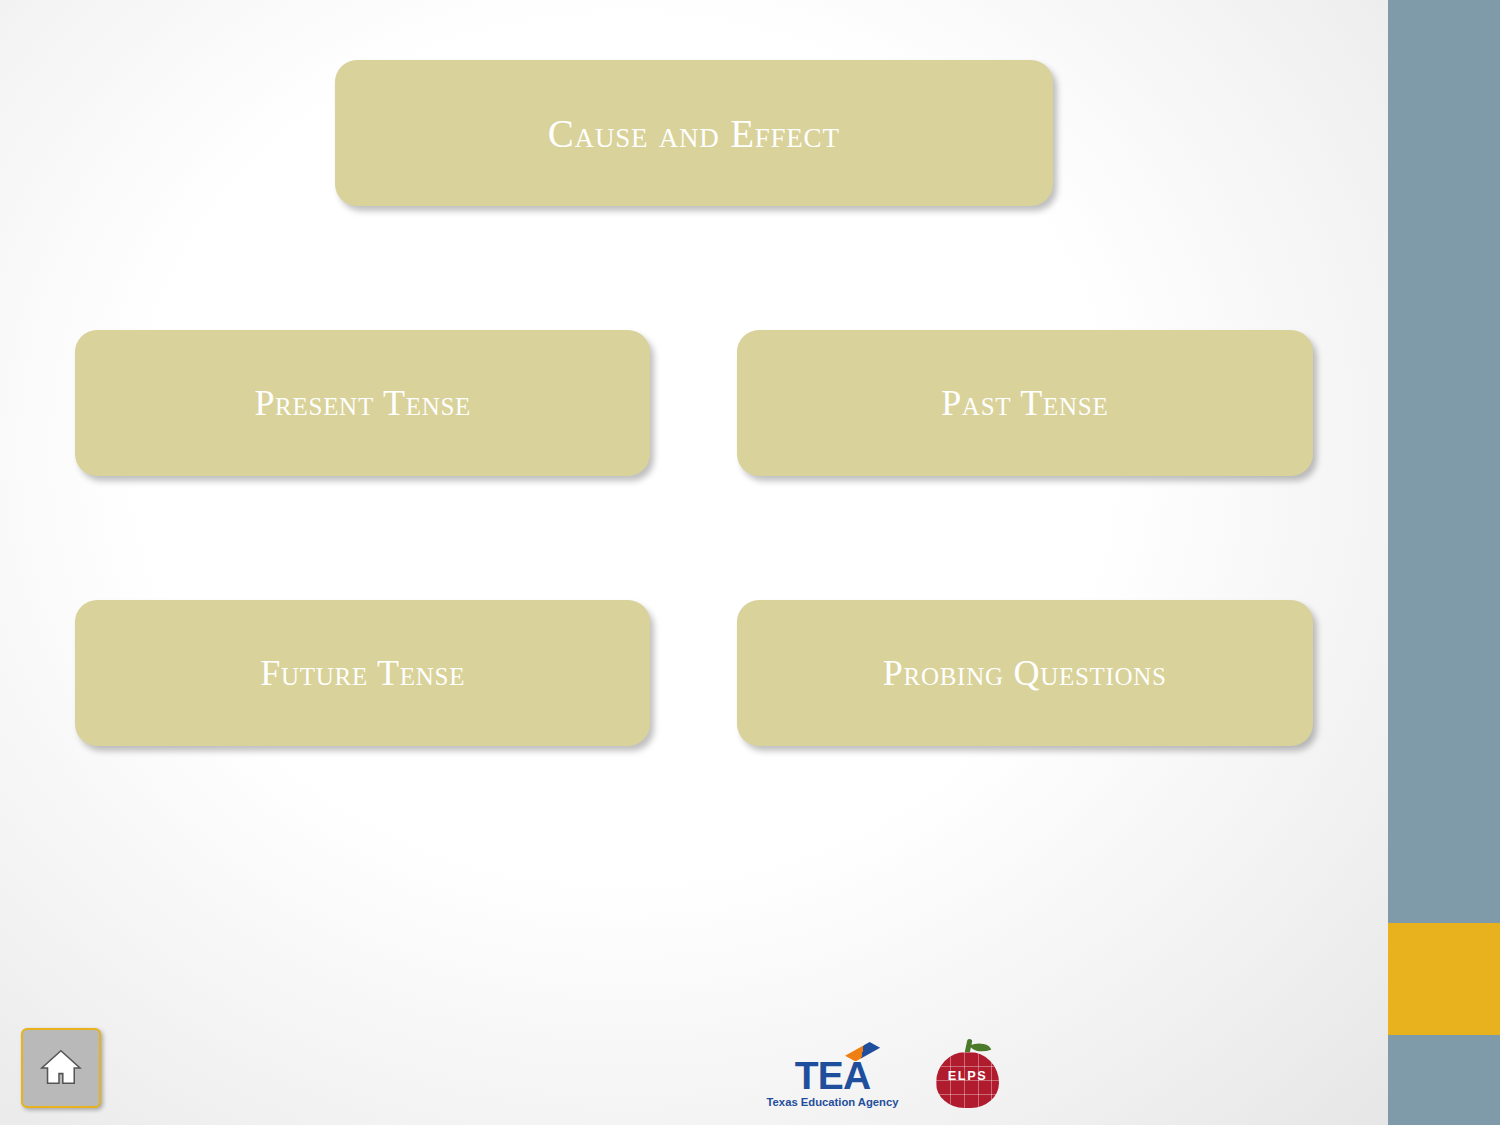Cause and Effect
Present Tense
Past Tense
Future Tense
Probing Questions
TEA
Texas Education Agency
ELPS